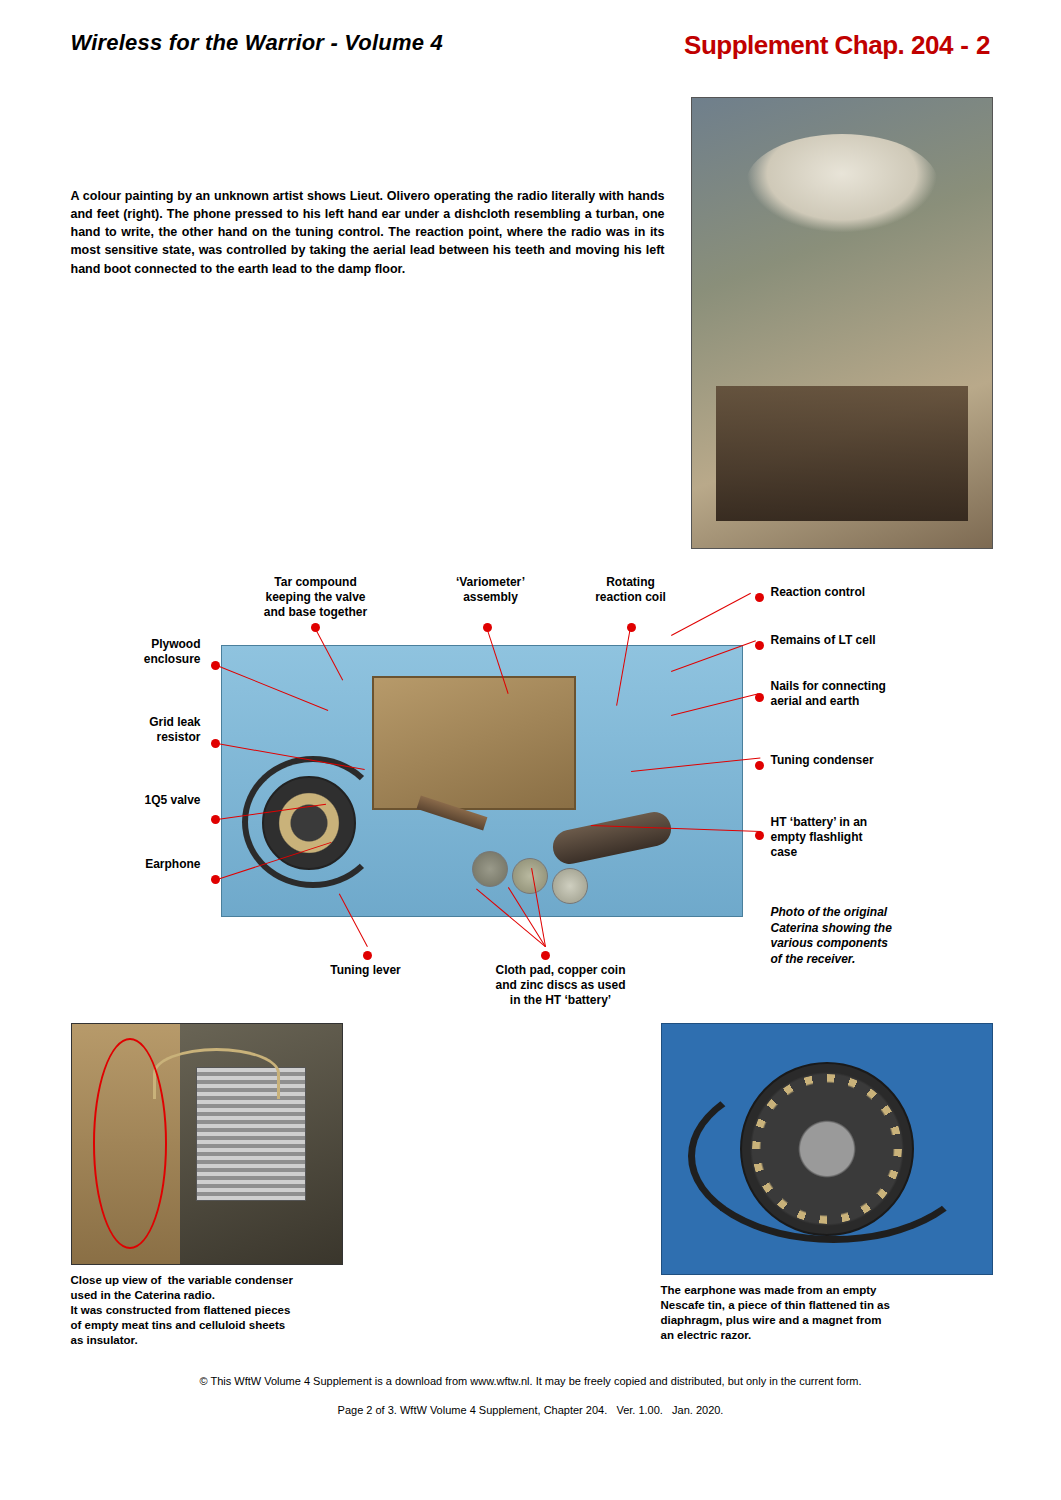Wireless for the Warrior - Volume 4
Supplement Chap. 204 - 2
A colour painting by an unknown artist shows Lieut. Olivero operating the radio literally with hands and feet (right). The phone pressed to his left hand ear under a dishcloth resembling a turban, one hand to write, the other hand on the tuning control. The reaction point, where the radio was in its most sensitive state, was controlled by taking the aerial lead between his teeth and moving his left hand boot connected to the earth lead to the damp floor.
Tar compound
keeping the valve
and base together
‘Variometer’
assembly
Rotating
reaction coil
Plywood
enclosure
Grid leak
resistor
1Q5 valve
Earphone
Reaction control
Remains of LT cell
Nails for connecting
aerial and earth
Tuning condenser
HT ‘battery’ in an
empty flashlight
case
Tuning lever
Cloth pad, copper coin
and zinc discs as used
in the HT ‘battery’
Photo of the original
Caterina showing the
various components
of the receiver.
Close up view of the variable condenser
used in the Caterina radio.
It was constructed from flattened pieces
of empty meat tins and celluloid sheets
as insulator.
The earphone was made from an empty
Nescafe tin, a piece of thin flattened tin as
diaphragm, plus wire and a magnet from
an electric razor.
© This WftW Volume 4 Supplement is a download from www.wftw.nl. It may be freely copied and distributed, but only in the current form.
Page 2 of 3. WftW Volume 4 Supplement, Chapter 204. Ver. 1.00. Jan. 2020.